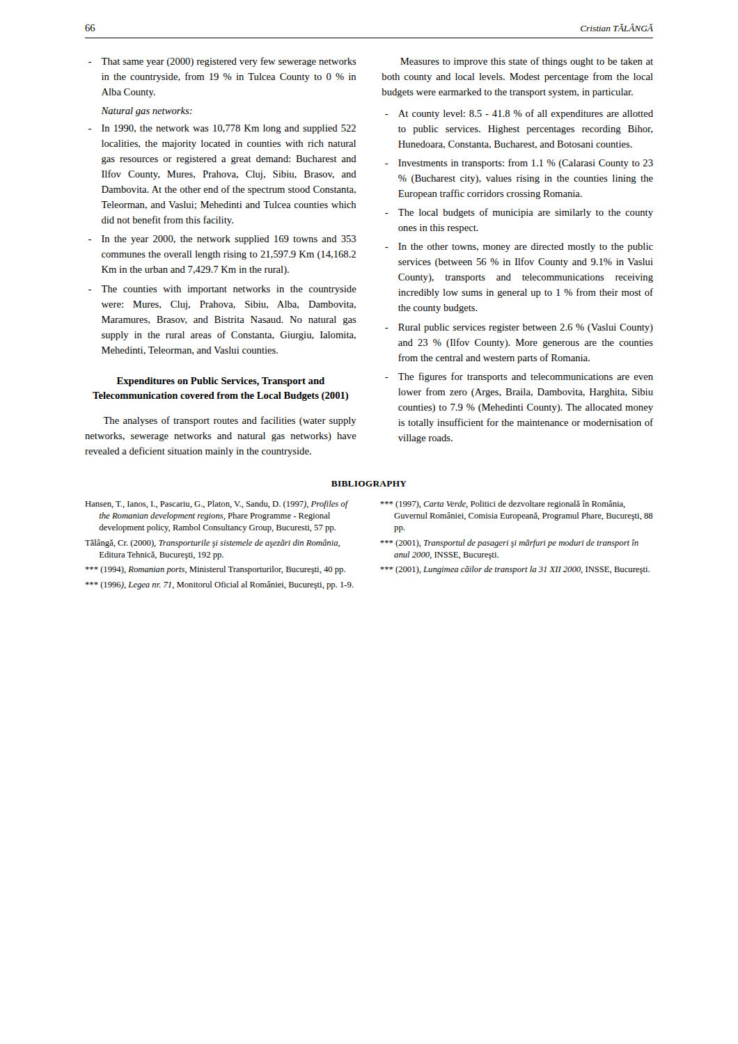66 Cristian TĂLÂNGĂ
That same year (2000) registered very few sewerage networks in the countryside, from 19 % in Tulcea County to 0 % in Alba County.
Natural gas networks:
In 1990, the network was 10,778 Km long and supplied 522 localities, the majority located in counties with rich natural gas resources or registered a great demand: Bucharest and Ilfov County, Mures, Prahova, Cluj, Sibiu, Brasov, and Dambovita. At the other end of the spectrum stood Constanta, Teleorman, and Vaslui; Mehedinti and Tulcea counties which did not benefit from this facility.
In the year 2000, the network supplied 169 towns and 353 communes the overall length rising to 21,597.9 Km (14,168.2 Km in the urban and 7,429.7 Km in the rural).
The counties with important networks in the countryside were: Mures, Cluj, Prahova, Sibiu, Alba, Dambovita, Maramures, Brasov, and Bistrita Nasaud. No natural gas supply in the rural areas of Constanta, Giurgiu, Ialomita, Mehedinti, Teleorman, and Vaslui counties.
Expenditures on Public Services, Transport and Telecommunication covered from the Local Budgets (2001)
The analyses of transport routes and facilities (water supply networks, sewerage networks and natural gas networks) have revealed a deficient situation mainly in the countryside.
Measures to improve this state of things ought to be taken at both county and local levels. Modest percentage from the local budgets were earmarked to the transport system, in particular.
At county level: 8.5 - 41.8 % of all expenditures are allotted to public services. Highest percentages recording Bihor, Hunedoara, Constanta, Bucharest, and Botosani counties.
Investments in transports: from 1.1 % (Calarasi County to 23 % (Bucharest city), values rising in the counties lining the European traffic corridors crossing Romania.
The local budgets of municipia are similarly to the county ones in this respect.
In the other towns, money are directed mostly to the public services (between 56 % in Ilfov County and 9.1% in Vaslui County), transports and telecommunications receiving incredibly low sums in general up to 1 % from their most of the county budgets.
Rural public services register between 2.6 % (Vaslui County) and 23 % (Ilfov County). More generous are the counties from the central and western parts of Romania.
The figures for transports and telecommunications are even lower from zero (Arges, Braila, Dambovita, Harghita, Sibiu counties) to 7.9 % (Mehedinti County). The allocated money is totally insufficient for the maintenance or modernisation of village roads.
BIBLIOGRAPHY
Hansen, T., Ianos, I., Pascariu, G., Platon, V., Sandu, D. (1997), Profiles of the Romanian development regions, Phare Programme - Regional development policy, Rambol Consultancy Group, Bucuresti, 57 pp.
Tălângă, Cr. (2000), Transporturile şi sistemele de aşezări din România, Editura Tehnică, Bucureşti, 192 pp.
*** (1994), Romanian ports, Ministerul Transporturilor, Bucureşti, 40 pp.
*** (1996), Legea nr. 71, Monitorul Oficial al României, Bucureşti, pp. 1-9.
*** (1997), Carta Verde, Politici de dezvoltare regională în România, Guvernul României, Comisia Europeană, Programul Phare, Bucureşti, 88 pp.
*** (2001), Transportul de pasageri şi mărfuri pe moduri de transport în anul 2000, INSSE, Bucureşti.
*** (2001), Lungimea căilor de transport la 31 XII 2000, INSSE, Bucureşti.